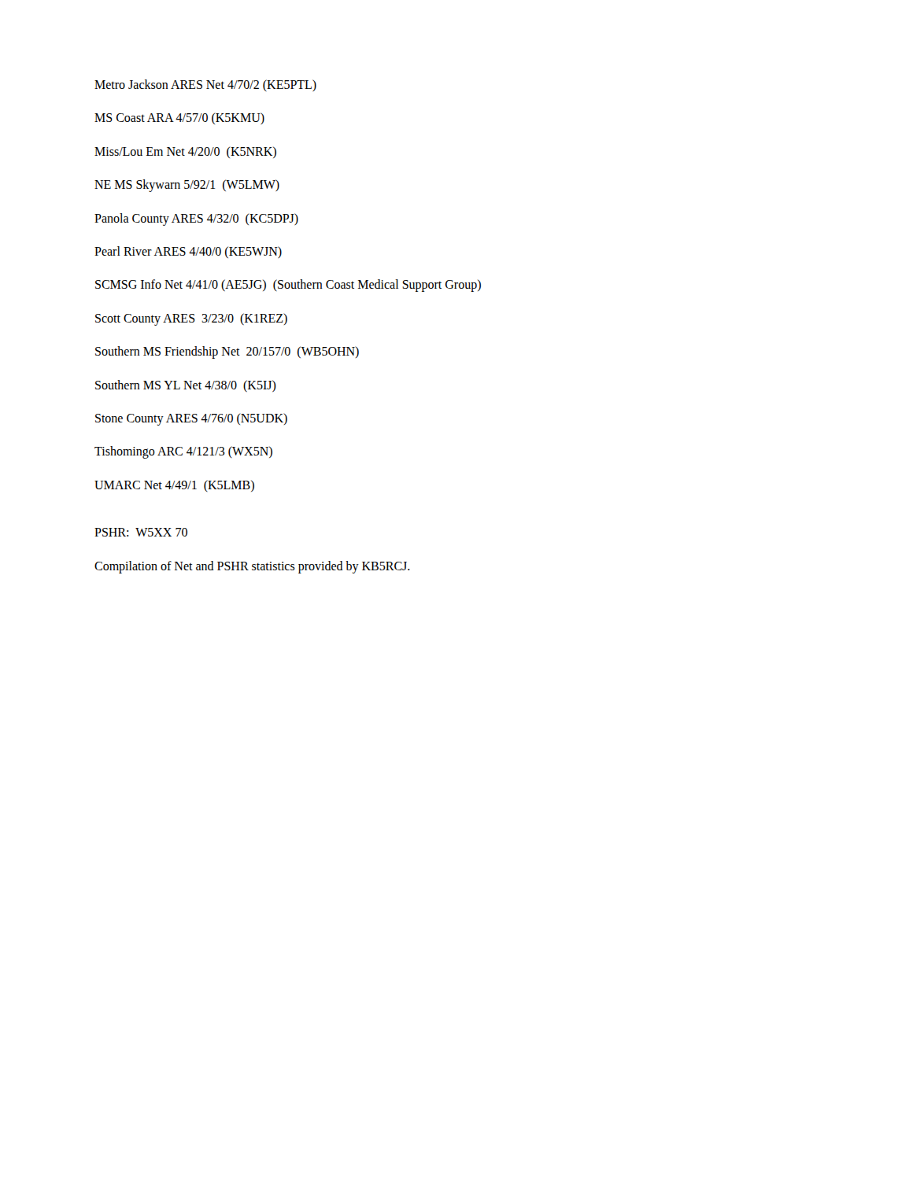Metro Jackson ARES Net 4/70/2 (KE5PTL)
MS Coast ARA 4/57/0 (K5KMU)
Miss/Lou Em Net 4/20/0 (K5NRK)
NE MS Skywarn 5/92/1 (W5LMW)
Panola County ARES 4/32/0 (KC5DPJ)
Pearl River ARES 4/40/0 (KE5WJN)
SCMSG Info Net 4/41/0 (AE5JG) (Southern Coast Medical Support Group)
Scott County ARES 3/23/0 (K1REZ)
Southern MS Friendship Net 20/157/0 (WB5OHN)
Southern MS YL Net 4/38/0 (K5IJ)
Stone County ARES 4/76/0 (N5UDK)
Tishomingo ARC 4/121/3 (WX5N)
UMARC Net 4/49/1 (K5LMB)
PSHR: W5XX 70
Compilation of Net and PSHR statistics provided by KB5RCJ.